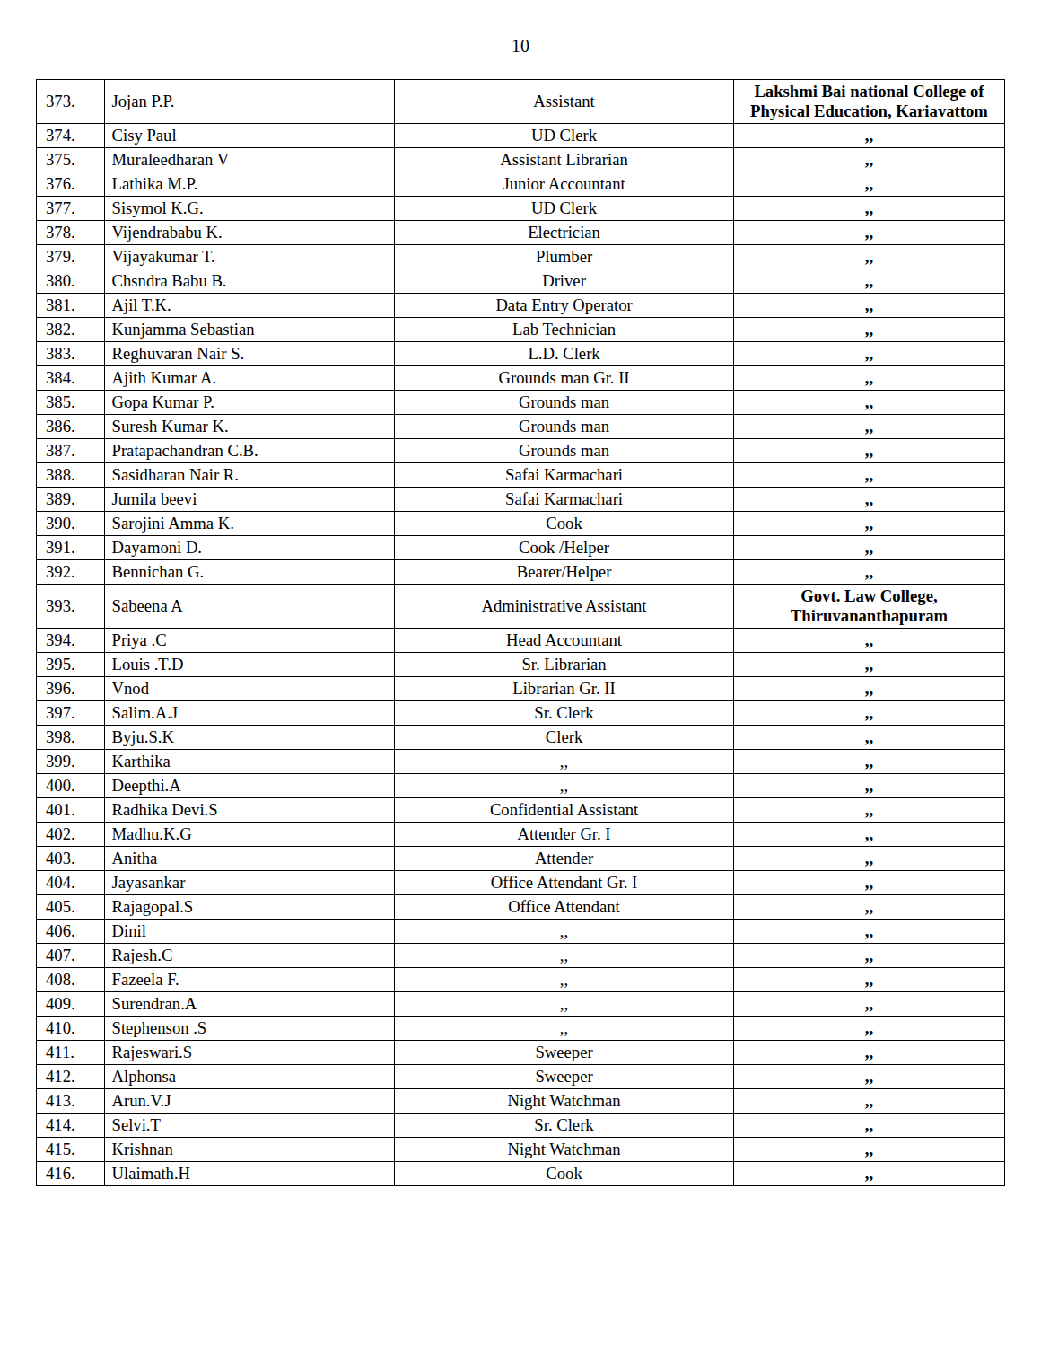10
| 373. | Jojan P.P. | Assistant | Lakshmi Bai national College of Physical Education, Kariavattom |
| 374. | Cisy Paul | UD Clerk | ,, |
| 375. | Muraleedharan V | Assistant Librarian | ,, |
| 376. | Lathika M.P. | Junior Accountant | ,, |
| 377. | Sisymol K.G. | UD Clerk | ,, |
| 378. | Vijendrababu K. | Electrician | ,, |
| 379. | Vijayakumar T. | Plumber | ,, |
| 380. | Chsndra Babu B. | Driver | ,, |
| 381. | Ajil T.K. | Data Entry Operator | ,, |
| 382. | Kunjamma Sebastian | Lab Technician | ,, |
| 383. | Reghuvaran Nair S. | L.D. Clerk | ,, |
| 384. | Ajith Kumar A. | Grounds man Gr. II | ,, |
| 385. | Gopa Kumar P. | Grounds man | ,, |
| 386. | Suresh Kumar K. | Grounds man | ,, |
| 387. | Pratapachandran C.B. | Grounds man | ,, |
| 388. | Sasidharan Nair R. | Safai Karmachari | ,, |
| 389. | Jumila beevi | Safai Karmachari | ,, |
| 390. | Sarojini Amma K. | Cook | ,, |
| 391. | Dayamoni D. | Cook /Helper | ,, |
| 392. | Bennichan G. | Bearer/Helper | ,, |
| 393. | Sabeena A | Administrative Assistant | Govt. Law College, Thiruvananthapuram |
| 394. | Priya .C | Head Accountant | ,, |
| 395. | Louis .T.D | Sr. Librarian | ,, |
| 396. | Vnod | Librarian Gr. II | ,, |
| 397. | Salim.A.J | Sr. Clerk | ,, |
| 398. | Byju.S.K | Clerk | ,, |
| 399. | Karthika | ,, | ,, |
| 400. | Deepthi.A | ,, | ,, |
| 401. | Radhika Devi.S | Confidential Assistant | ,, |
| 402. | Madhu.K.G | Attender Gr. I | ,, |
| 403. | Anitha | Attender | ,, |
| 404. | Jayasankar | Office Attendant Gr. I | ,, |
| 405. | Rajagopal.S | Office Attendant | ,, |
| 406. | Dinil | ,, | ,, |
| 407. | Rajesh.C | ,, | ,, |
| 408. | Fazeela F. | ,, | ,, |
| 409. | Surendran.A | ,, | ,, |
| 410. | Stephenson .S | ,, | ,, |
| 411. | Rajeswari.S | Sweeper | ,, |
| 412. | Alphonsa | Sweeper | ,, |
| 413. | Arun.V.J | Night Watchman | ,, |
| 414. | Selvi.T | Sr. Clerk | ,, |
| 415. | Krishnan | Night Watchman | ,, |
| 416. | Ulaimath.H | Cook | ,, |